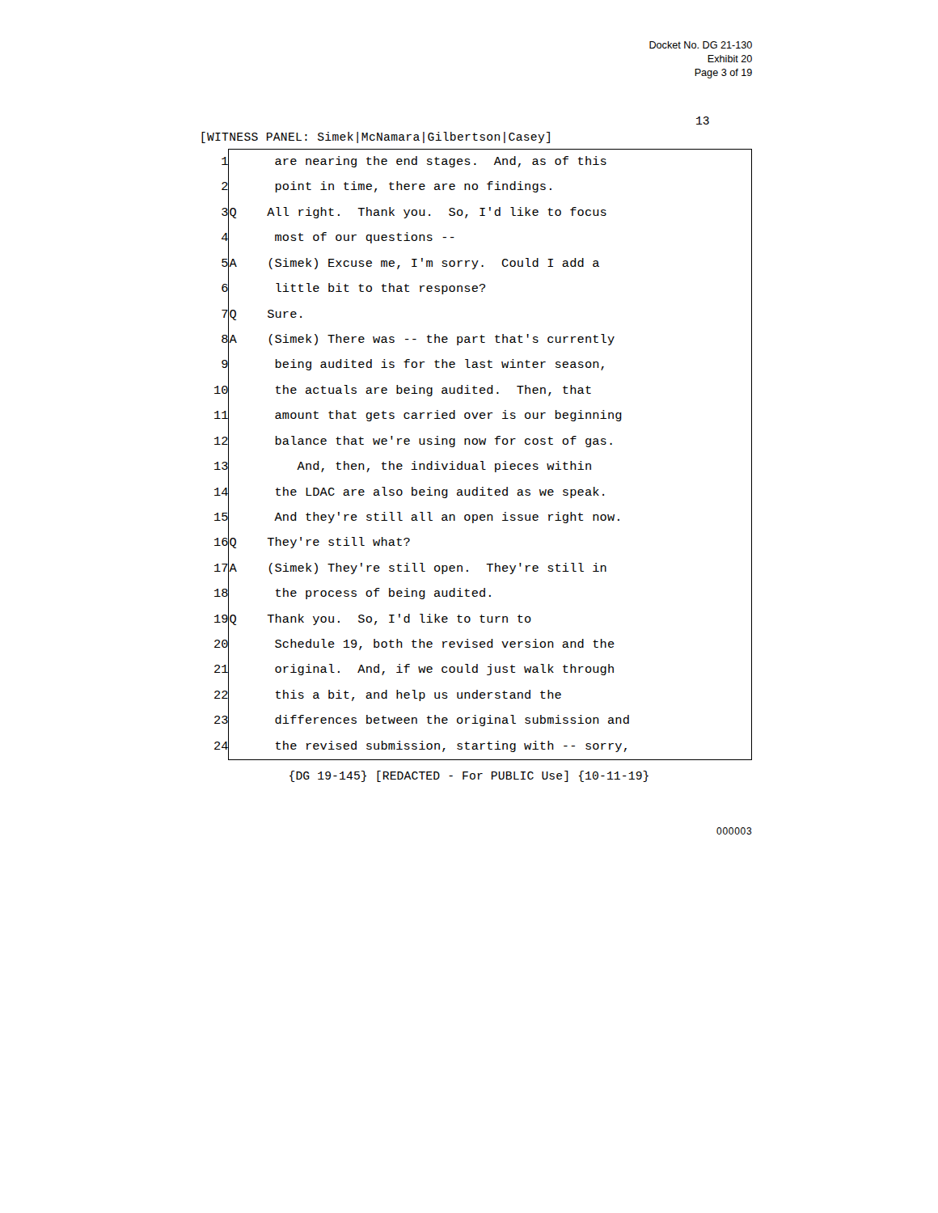Docket No. DG 21-130
Exhibit 20
Page 3 of 19
13
[WITNESS PANEL: Simek|McNamara|Gilbertson|Casey]
| 1 | are nearing the end stages. And, as of this |
| 2 | point in time, there are no findings. |
| 3 | Q All right. Thank you. So, I'd like to focus |
| 4 | most of our questions -- |
| 5 | A (Simek) Excuse me, I'm sorry. Could I add a |
| 6 | little bit to that response? |
| 7 | Q Sure. |
| 8 | A (Simek) There was -- the part that's currently |
| 9 | being audited is for the last winter season, |
| 10 | the actuals are being audited. Then, that |
| 11 | amount that gets carried over is our beginning |
| 12 | balance that we're using now for cost of gas. |
| 13 | And, then, the individual pieces within |
| 14 | the LDAC are also being audited as we speak. |
| 15 | And they're still all an open issue right now. |
| 16 | Q They're still what? |
| 17 | A (Simek) They're still open. They're still in |
| 18 | the process of being audited. |
| 19 | Q Thank you. So, I'd like to turn to |
| 20 | Schedule 19, both the revised version and the |
| 21 | original. And, if we could just walk through |
| 22 | this a bit, and help us understand the |
| 23 | differences between the original submission and |
| 24 | the revised submission, starting with -- sorry, |
{DG 19-145} [REDACTED - For PUBLIC Use] {10-11-19}
000003